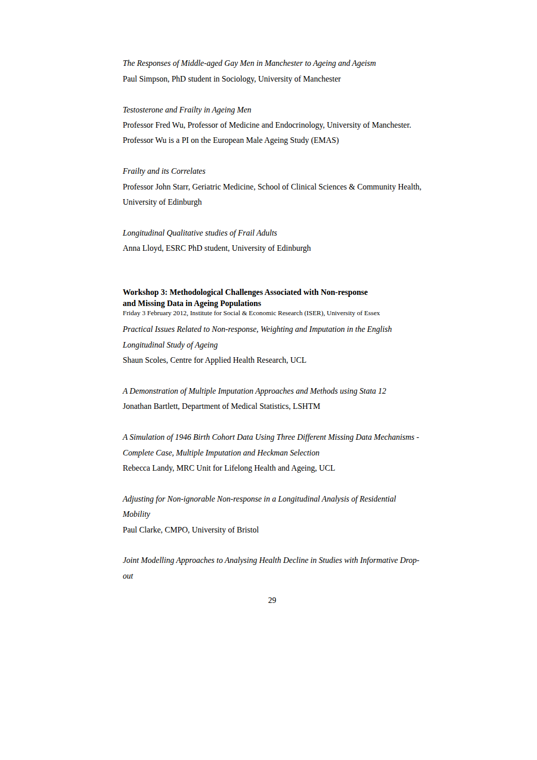The Responses of Middle-aged Gay Men in Manchester to Ageing and Ageism
Paul Simpson, PhD student in Sociology, University of Manchester
Testosterone and Frailty in Ageing Men
Professor Fred Wu, Professor of Medicine and Endocrinology, University of Manchester.
Professor Wu is a PI on the European Male Ageing Study (EMAS)
Frailty and its Correlates
Professor John Starr, Geriatric Medicine, School of Clinical Sciences & Community Health,
University of Edinburgh
Longitudinal Qualitative studies of Frail Adults
Anna Lloyd, ESRC PhD student, University of Edinburgh
Workshop 3: Methodological Challenges Associated with Non-response
and Missing Data in Ageing Populations
Friday 3 February 2012, Institute for Social & Economic Research (ISER), University of Essex
Practical Issues Related to Non-response, Weighting and Imputation in the English
Longitudinal Study of Ageing
Shaun Scoles, Centre for Applied Health Research, UCL
A Demonstration of Multiple Imputation Approaches and Methods using Stata 12
Jonathan Bartlett, Department of Medical Statistics, LSHTM
A Simulation of 1946 Birth Cohort Data Using Three Different Missing Data Mechanisms -
Complete Case, Multiple Imputation and Heckman Selection
Rebecca Landy, MRC Unit for Lifelong Health and Ageing, UCL
Adjusting for Non-ignorable Non-response in a Longitudinal Analysis of Residential Mobility
Paul Clarke, CMPO, University of Bristol
Joint Modelling Approaches to Analysing Health Decline in Studies with Informative Drop-
out
29